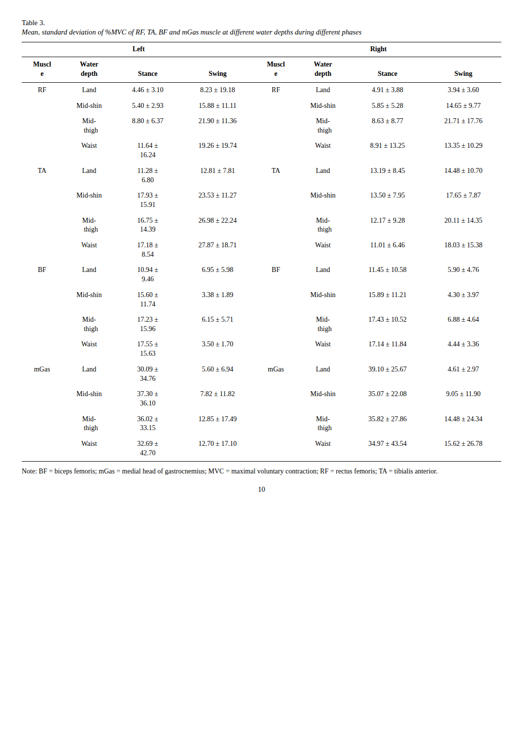Table 3. Mean, standard deviation of %MVC of RF, TA, BF and mGas muscle at different water depths during different phases
| Left | Right |
| --- | --- |
| Muscl e | Water depth | Stance | Swing | Muscl e | Water depth | Stance | Swing |
| RF | Land | 4.46 ± 3.10 | 8.23 ± 19.18 | RF | Land | 4.91 ± 3.88 | 3.94 ± 3.60 |
| | Mid-shin | 5.40 ± 2.93 | 15.88 ± 11.11 | | Mid-shin | 5.85 ± 5.28 | 14.65 ± 9.77 |
| | Mid- thigh | 8.80 ± 6.37 | 21.90 ± 11.36 | | Mid- thigh | 8.63 ± 8.77 | 21.71 ± 17.76 |
| | Waist | 11.64 ± 16.24 | 19.26 ± 19.74 | | Waist | 8.91 ± 13.25 | 13.35 ± 10.29 |
| TA | Land | 11.28 ± 6.80 | 12.81 ± 7.81 | TA | Land | 13.19 ± 8.45 | 14.48 ± 10.70 |
| | Mid-shin | 17.93 ± 15.91 | 23.53 ± 11.27 | | Mid-shin | 13.50 ± 7.95 | 17.65 ± 7.87 |
| | Mid- thigh | 16.75 ± 14.39 | 26.98 ± 22.24 | | Mid- thigh | 12.17 ± 9.28 | 20.11 ± 14.35 |
| | Waist | 17.18 ± 8.54 | 27.87 ± 18.71 | | Waist | 11.01 ± 6.46 | 18.03 ± 15.38 |
| BF | Land | 10.94 ± 9.46 | 6.95 ± 5.98 | BF | Land | 11.45 ± 10.58 | 5.90 ± 4.76 |
| | Mid-shin | 15.60 ± 11.74 | 3.38 ± 1.89 | | Mid-shin | 15.89 ± 11.21 | 4.30 ± 3.97 |
| | Mid- thigh | 17.23 ± 15.96 | 6.15 ± 5.71 | | Mid- thigh | 17.43 ± 10.52 | 6.88 ± 4.64 |
| | Waist | 17.55 ± 15.63 | 3.50 ± 1.70 | | Waist | 17.14 ± 11.84 | 4.44 ± 3.36 |
| mGas | Land | 30.09 ± 34.76 | 5.60 ± 6.94 | mGas | Land | 39.10 ± 25.67 | 4.61 ± 2.97 |
| | Mid-shin | 37.30 ± 36.10 | 7.82 ± 11.82 | | Mid-shin | 35.07 ± 22.08 | 9.05 ± 11.90 |
| | Mid- thigh | 36.02 ± 33.15 | 12.85 ± 17.49 | | Mid- thigh | 35.82 ± 27.86 | 14.48 ± 24.34 |
| | Waist | 32.69 ± 42.70 | 12.70 ± 17.10 | | Waist | 34.97 ± 43.54 | 15.62 ± 26.78 |
Note: BF = biceps femoris; mGas = medial head of gastrocnemius; MVC = maximal voluntary contraction; RF = rectus femoris; TA = tibialis anterior.
10